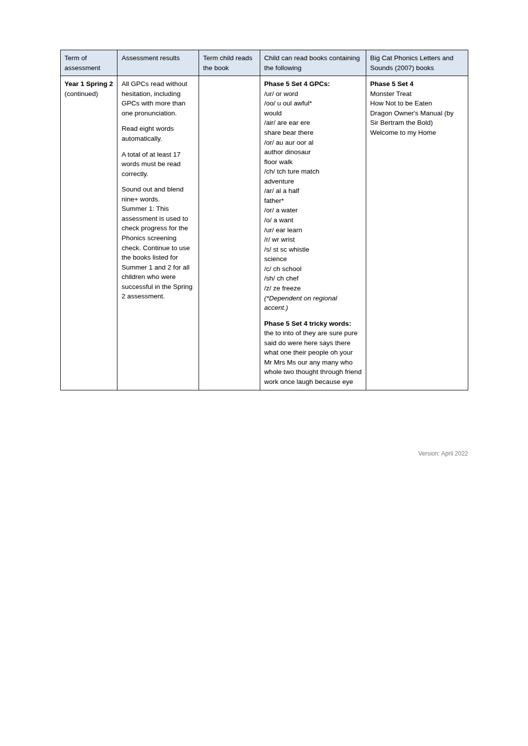| Term of assessment | Assessment results | Term child reads the book | Child can read books containing the following | Big Cat Phonics Letters and Sounds (2007) books |
| --- | --- | --- | --- | --- |
| Year 1 Spring 2 (continued) | All GPCs read without hesitation, including GPCs with more than one pronunciation. Read eight words automatically. A total of at least 17 words must be read correctly. Sound out and blend nine+ words. Summer 1: This assessment is used to check progress for the Phonics screening check. Continue to use the books listed for Summer 1 and 2 for all children who were successful in the Spring 2 assessment. | | Phase 5 Set 4 GPCs: /ur/ or word /oo/ u oul awful* would /air/ are ear ere share bear there /or/ au aur oor al author dinosaur floor walk /ch/ tch ture match adventure /ar/ al a half father* /or/ a water /o/ a want /ur/ ear learn /r/ wr wrist /s/ st sc whistle science /c/ ch school /sh/ ch chef /z/ ze freeze (*Dependent on regional accent.) Phase 5 Set 4 tricky words: the to into of they are sure pure said do were here says there what one their people oh your Mr Mrs Ms our any many who whole two thought through friend work once laugh because eye | Phase 5 Set 4 Monster Treat How Not to be Eaten Dragon Owner's Manual (by Sir Bertram the Bold) Welcome to my Home |
Version: April 2022